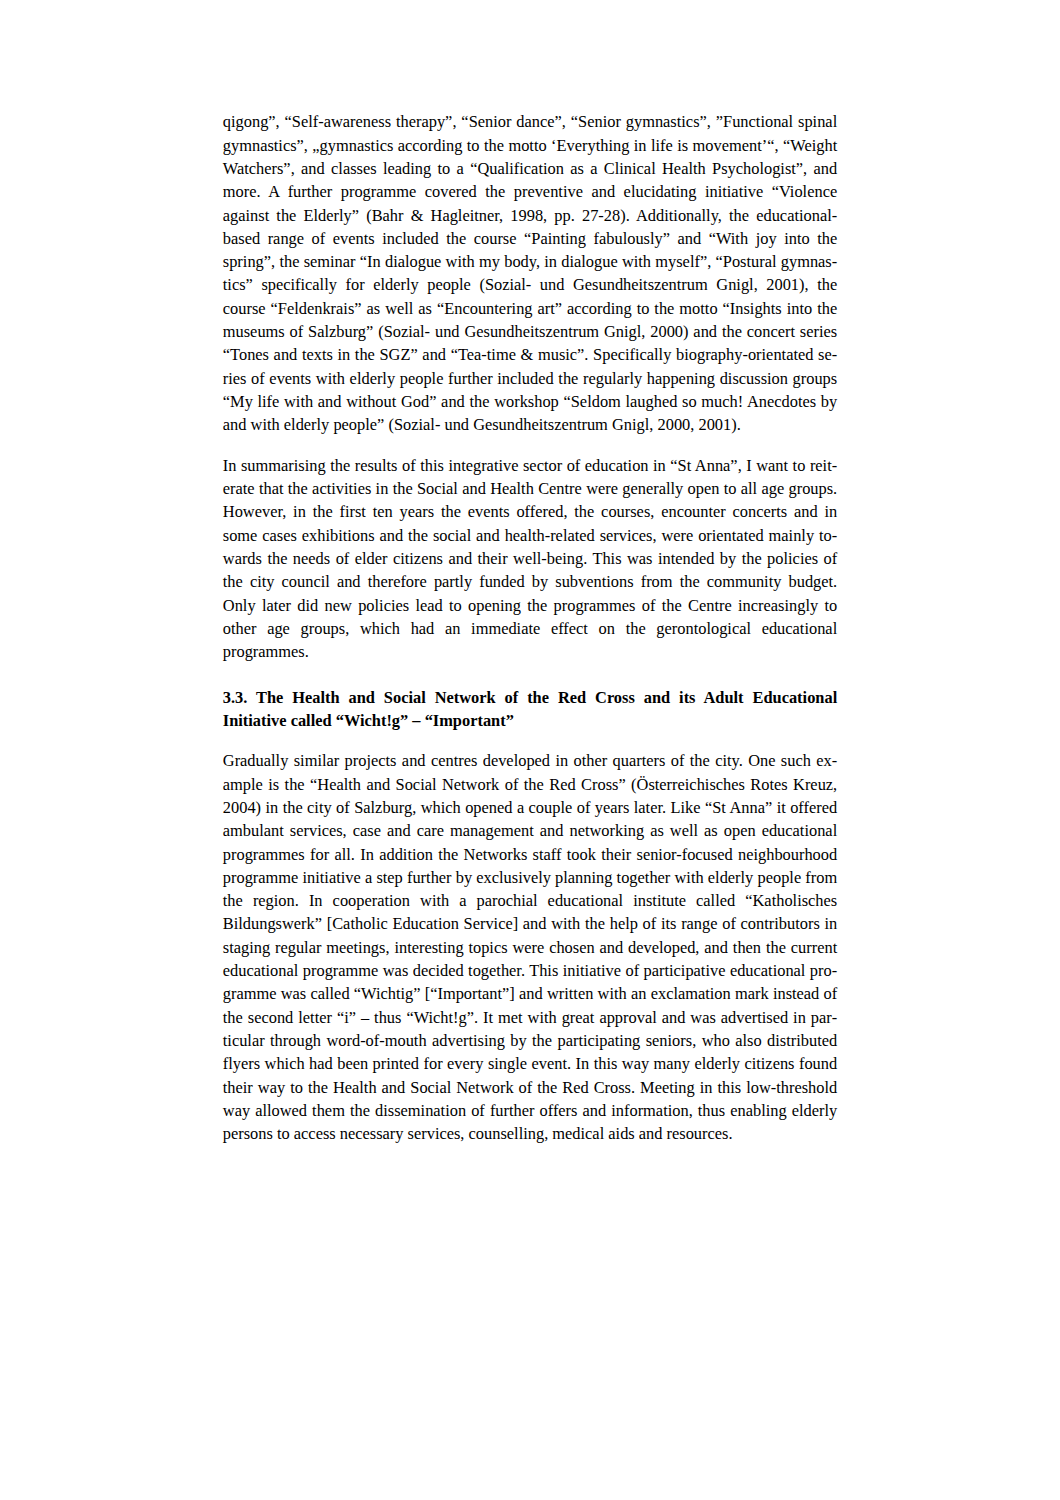qigong”, “Self-awareness therapy”, “Senior dance”, “Senior gymnastics”, ”Functional spinal gymnastics”, „gymnastics according to the motto ‘Everything in life is movement’“, “Weight Watchers”, and classes leading to a “Qualification as a Clinical Health Psychologist”, and more. A further programme covered the preventive and elucidating initiative “Violence against the Elderly” (Bahr & Hagleitner, 1998, pp. 27-28). Additionally, the educational-based range of events included the course “Painting fabulously” and “With joy into the spring”, the seminar “In dialogue with my body, in dialogue with myself”, “Postural gymnastics” specifically for elderly people (Sozial- und Gesundheitszentrum Gnigl, 2001), the course “Feldenkrais” as well as “Encountering art” according to the motto “Insights into the museums of Salzburg” (Sozial- und Gesundheitszentrum Gnigl, 2000) and the concert series “Tones and texts in the SGZ” and “Tea-time & music”. Specifically biography-orientated series of events with elderly people further included the regularly happening discussion groups “My life with and without God” and the workshop “Seldom laughed so much! Anecdotes by and with elderly people” (Sozial- und Gesundheitszentrum Gnigl, 2000, 2001).
In summarising the results of this integrative sector of education in “St Anna”, I want to reiterate that the activities in the Social and Health Centre were generally open to all age groups. However, in the first ten years the events offered, the courses, encounter concerts and in some cases exhibitions and the social and health-related services, were orientated mainly towards the needs of elder citizens and their well-being. This was intended by the policies of the city council and therefore partly funded by subventions from the community budget. Only later did new policies lead to opening the programmes of the Centre increasingly to other age groups, which had an immediate effect on the gerontological educational programmes.
3.3. The Health and Social Network of the Red Cross and its Adult Educational Initiative called “Wicht!g” – “Important”
Gradually similar projects and centres developed in other quarters of the city. One such example is the “Health and Social Network of the Red Cross” (Österreichisches Rotes Kreuz, 2004) in the city of Salzburg, which opened a couple of years later. Like “St Anna” it offered ambulant services, case and care management and networking as well as open educational programmes for all. In addition the Networks staff took their senior-focused neighbourhood programme initiative a step further by exclusively planning together with elderly people from the region. In cooperation with a parochial educational institute called “Katholisches Bildungswerk” [Catholic Education Service] and with the help of its range of contributors in staging regular meetings, interesting topics were chosen and developed, and then the current educational programme was decided together. This initiative of participative educational programme was called “Wichtig” [“Important”] and written with an exclamation mark instead of the second letter “i” – thus “Wicht!g”. It met with great approval and was advertised in particular through word-of-mouth advertising by the participating seniors, who also distributed flyers which had been printed for every single event. In this way many elderly citizens found their way to the Health and Social Network of the Red Cross. Meeting in this low-threshold way allowed them the dissemination of further offers and information, thus enabling elderly persons to access necessary services, counselling, medical aids and resources.